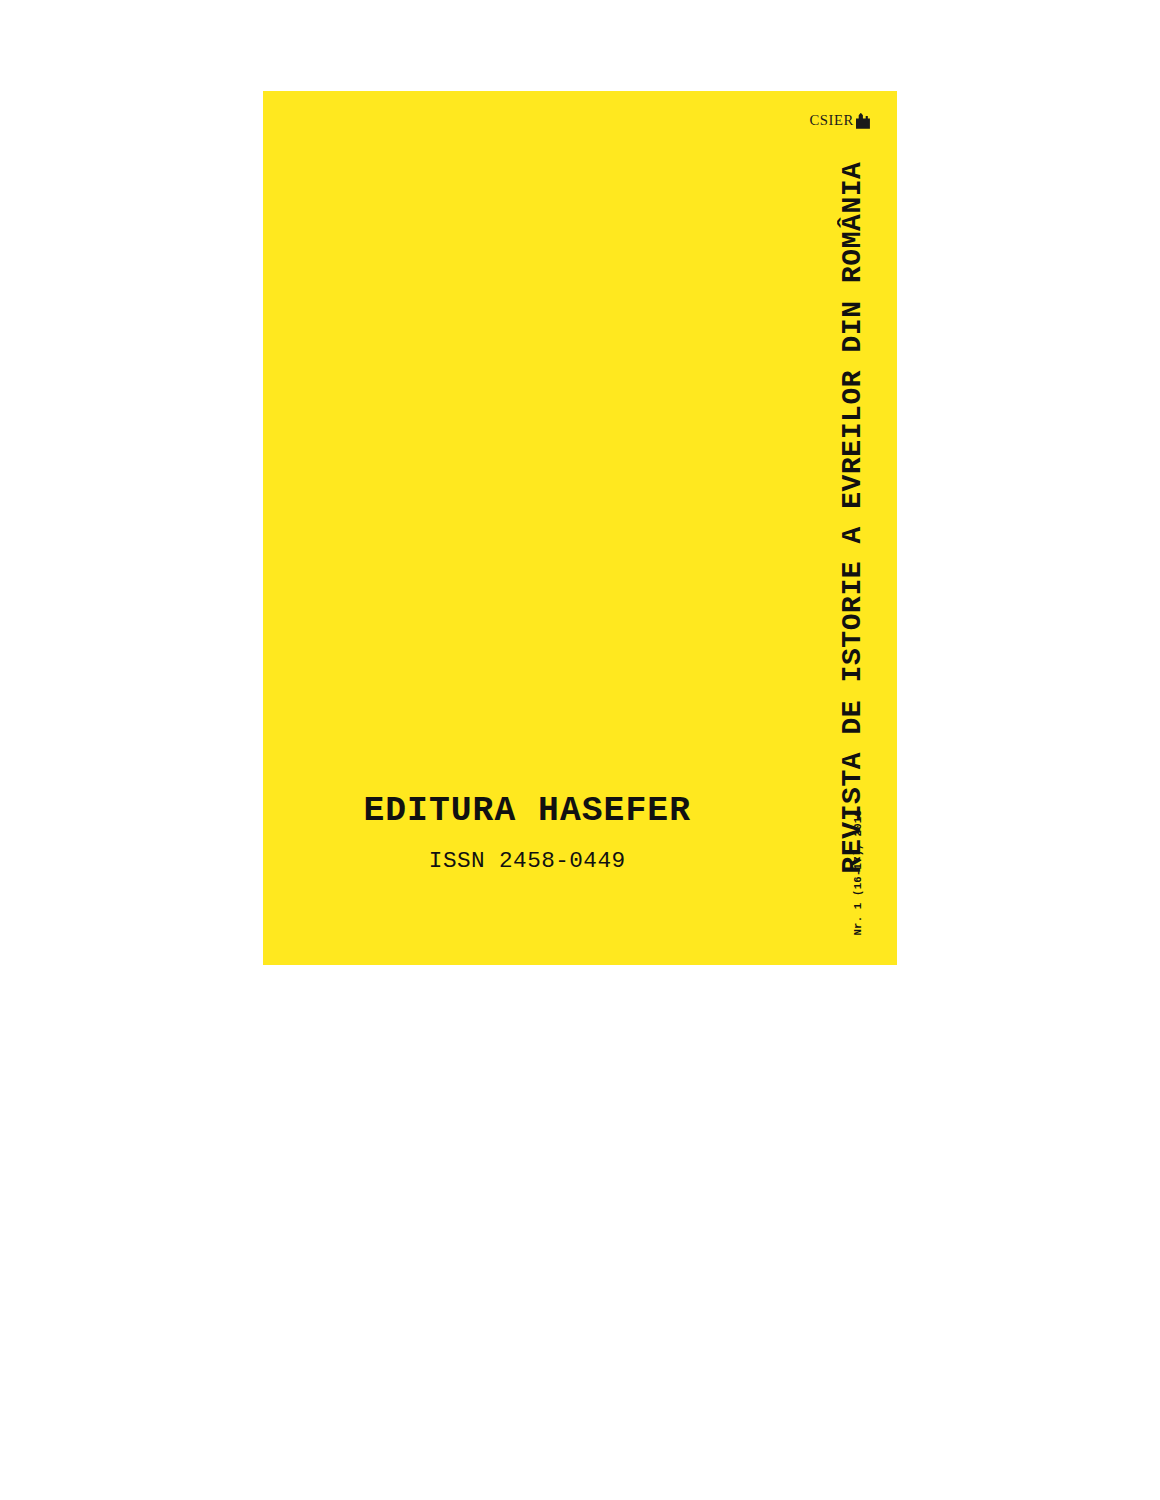CSIER
REVISTA DE ISTORIE A EVREILOR DIN ROMÂNIA
Nr. 1 (16-17), 2016
EDITURA HASEFER
ISSN 2458-0449